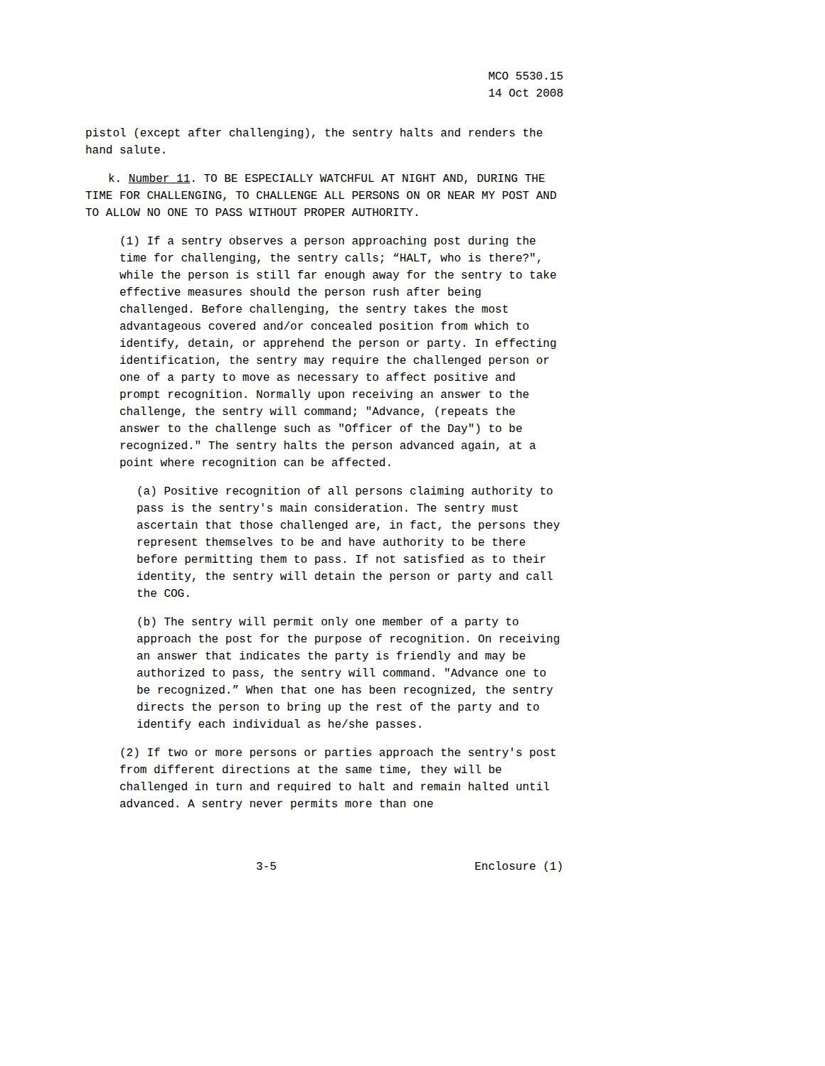MCO 5530.15 14 Oct 2008
pistol (except after challenging), the sentry halts and renders the hand salute.
k. Number 11. TO BE ESPECIALLY WATCHFUL AT NIGHT AND, DURING THE TIME FOR CHALLENGING, TO CHALLENGE ALL PERSONS ON OR NEAR MY POST AND TO ALLOW NO ONE TO PASS WITHOUT PROPER AUTHORITY.
(1) If a sentry observes a person approaching post during the time for challenging, the sentry calls; “HALT, who is there?", while the person is still far enough away for the sentry to take effective measures should the person rush after being challenged. Before challenging, the sentry takes the most advantageous covered and/or concealed position from which to identify, detain, or apprehend the person or party. In effecting identification, the sentry may require the challenged person or one of a party to move as necessary to affect positive and prompt recognition. Normally upon receiving an answer to the challenge, the sentry will command; "Advance, (repeats the answer to the challenge such as "Officer of the Day") to be recognized." The sentry halts the person advanced again, at a point where recognition can be affected.
(a) Positive recognition of all persons claiming authority to pass is the sentry's main consideration. The sentry must ascertain that those challenged are, in fact, the persons they represent themselves to be and have authority to be there before permitting them to pass. If not satisfied as to their identity, the sentry will detain the person or party and call the COG.
(b) The sentry will permit only one member of a party to approach the post for the purpose of recognition. On receiving an answer that indicates the party is friendly and may be authorized to pass, the sentry will command. "Advance one to be recognized.” When that one has been recognized, the sentry directs the person to bring up the rest of the party and to identify each individual as he/she passes.
(2) If two or more persons or parties approach the sentry's post from different directions at the same time, they will be challenged in turn and required to halt and remain halted until advanced. A sentry never permits more than one
3-5 Enclosure (1)